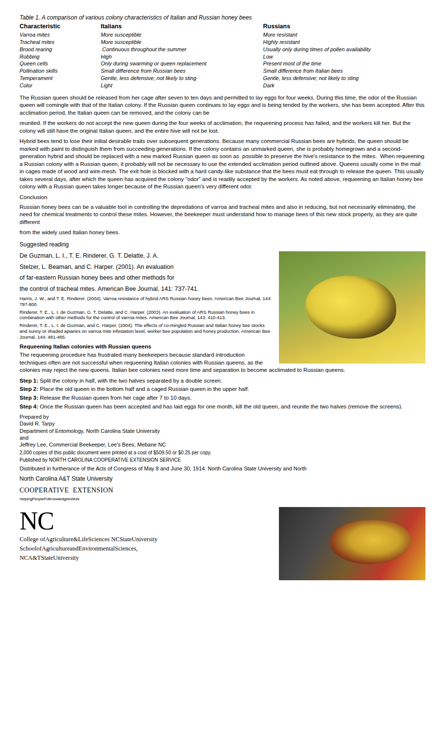Table 1. A comparison of various colony characteristics of Italian and Russian honey bees
| Characteristic | Italians | Russians |
| --- | --- | --- |
| Varroa mites | More susceptible | More resistant |
| Tracheal mites | More susceptible | Highly resistant |
| Brood rearing | Continuous throughout the summer | Usually only during times of pollen availability |
| Robbing | High | Low |
| Queen cells | Only during swarming or queen replacement | Present most of the time |
| Pollination skills | Small difference from Russian bees | Small difference from Italian bees |
| Temperament | Gentle, less defensive; not likely to sting | Gentle, less defensive; not likely to sting |
| Color | Light | Dark |
The Russian queen should be released from her cage after seven to ten days and permitted to lay eggs for four weeks. During this time, the odor of the Russian queen will comingle with that of the Italian colony. If the Russian queen continues to lay eggs and is being tended by the workers, she has been accepted. After this acclimation period, the Italian queen can be removed, and the colony can be
reunited. If the workers do not accept the new queen during the four weeks of acclimation, the requeening process has failed, and the workers kill her. But the colony will still have the original Italian queen, and the entire hive will not be lost.
Hybrid bees tend to lose their initial desirable traits over subsequent generations. Because many commercial Russian bees are hybrids, the queen should be marked with paint to distinguish them from succeeding generations. If the colony contains an unmarked queen, she is probably homegrown and a second-generation hybrid and should be replaced with a new marked Russian queen as soon as possible to preserve the hive's resistance to the mites. When requeening a Russian colony with a Russian queen, it probably will not be necessary to use the extended acclimation period outlined above. Queens usually come in the mail in cages made of wood and wire-mesh. The exit hole is blocked with a hard candy-like substance that the bees must eat through to release the queen. This usually takes several days, after which the queen has acquired the colony "odor" and is readily accepted by the workers. As noted above, requeening an Italian honey bee colony with a Russian queen takes longer because of the Russian queen's very different odor.
Conclusion
Russian honey bees can be a valuable tool in controlling the depredations of varroa and tracheal mites and also in reducing, but not necessarily eliminating, the need for chemical treatments to control these mites. However, the beekeeper must understand how to manage bees of this new stock properly, as they are quite different
from the widely used Italian honey bees.
Suggested reading
De Guzman, L. I., T. E. Rinderer, G. T. Delatte, J. A.
Stelzer, L. Beaman, and C. Harper. (2001). An evaluation
of far-eastern Russian honey bees and other methods for
the control of tracheal mites. American Bee Journal, 141: 737-741.
Harris, J. W., and T. E. Rinderer. (2004). Varroa resistance of hybrid ARS Russian honey bees. American Bee Journal, 144: 797-800.
Rinderer, T. E., L. I. de Guzman, G. T. Delatte, and C. Harper. (2003). An evaluation of ARS Russian honey bees in combination with other methods for the control of varroa mites. American Bee Journal, 143: 410-413.
Rinderer, T. E., L. I. de Guzman, and C. Harper. (2004). The effects of co-mingled Russian and Italian honey bee stocks and sunny or shaded apiaries on varroa mite infestation level, worker bee population and honey production. American Bee Journal, 144: 481-485.
Requeening Italian colonies with Russian queens
The requeening procedure has frustrated many beekeepers because standard introduction techniques often are not successful when requeening Italian colonies with Russian queens, as the colonies may reject the new queens. Italian bee colonies need more time and separation to become acclimated to Russian queens.
Step 1: Split the colony in half, with the two halves separated by a double screen.
Step 2: Place the old queen in the bottom half and a caged Russian queen in the upper half.
Step 3: Release the Russian queen from her cage after 7 to 10 days.
Step 4: Once the Russian queen has been accepted and has laid eggs for one month, kill the old queen, and reunite the two halves (remove the screens).
Prepared by
David R. Tarpy
Department of Entomology, North Carolina State University
and
Jeffrey Lee, Commercial Beekeeper, Lee's Bees, Mebane NC
2,000 copies of this public document were printed at a cost of $509.50 or $0.25 per copy.
Published by NORTH CAROLINA COOPERATIVE EXTENSION SERVICE
Distributed in furtherance of the Acts of Congress of May 8 and June 30, 1914. North Carolina State University and North
North Carolina A&T State University
COOPERATIVE EXTENSION
HelpingPeoplePutKnowledgetoWork
NC
College ofAgriculture&LifeSciences NCStateUniversity
SchoolofAgricultureandEnvironmentalSciences,
NCA&TStateUniversity